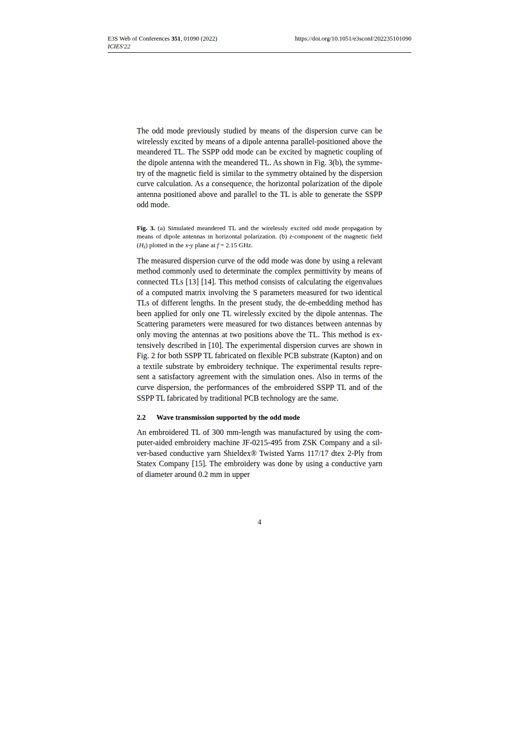E3S Web of Conferences 351, 01090 (2022)
https://doi.org/10.1051/e3sconf/202235101090
ICIES'22
The odd mode previously studied by means of the dispersion curve can be wirelessly excited by means of a dipole antenna parallel-positioned above the meandered TL. The SSPP odd mode can be excited by magnetic coupling of the dipole antenna with the meandered TL. As shown in Fig. 3(b), the symmetry of the magnetic field is similar to the symmetry obtained by the dispersion curve calculation. As a consequence, the horizontal polarization of the dipole antenna positioned above and parallel to the TL is able to generate the SSPP odd mode.
Fig. 3. (a) Simulated meandered TL and the wirelessly excited odd mode propagation by means of dipole antennas in horizontal polarization. (b) z-component of the magnetic field (Hz) plotted in the x-y plane at f = 2.15 GHz.
The measured dispersion curve of the odd mode was done by using a relevant method commonly used to determinate the complex permittivity by means of connected TLs [13] [14]. This method consists of calculating the eigenvalues of a computed matrix involving the S parameters measured for two identical TLs of different lengths. In the present study, the de-embedding method has been applied for only one TL wirelessly excited by the dipole antennas. The Scattering parameters were measured for two distances between antennas by only moving the antennas at two positions above the TL. This method is extensively described in [10]. The experimental dispersion curves are shown in Fig. 2 for both SSPP TL fabricated on flexible PCB substrate (Kapton) and on a textile substrate by embroidery technique. The experimental results represent a satisfactory agreement with the simulation ones. Also in terms of the curve dispersion, the performances of the embroidered SSPP TL and of the SSPP TL fabricated by traditional PCB technology are the same.
2.2 Wave transmission supported by the odd mode
An embroidered TL of 300 mm-length was manufactured by using the computer-aided embroidery machine JF-0215-495 from ZSK Company and a silver-based conductive yarn Shieldex® Twisted Yarns 117/17 dtex 2-Ply from Statex Company [15]. The embroidery was done by using a conductive yarn of diameter around 0.2 mm in upper
4